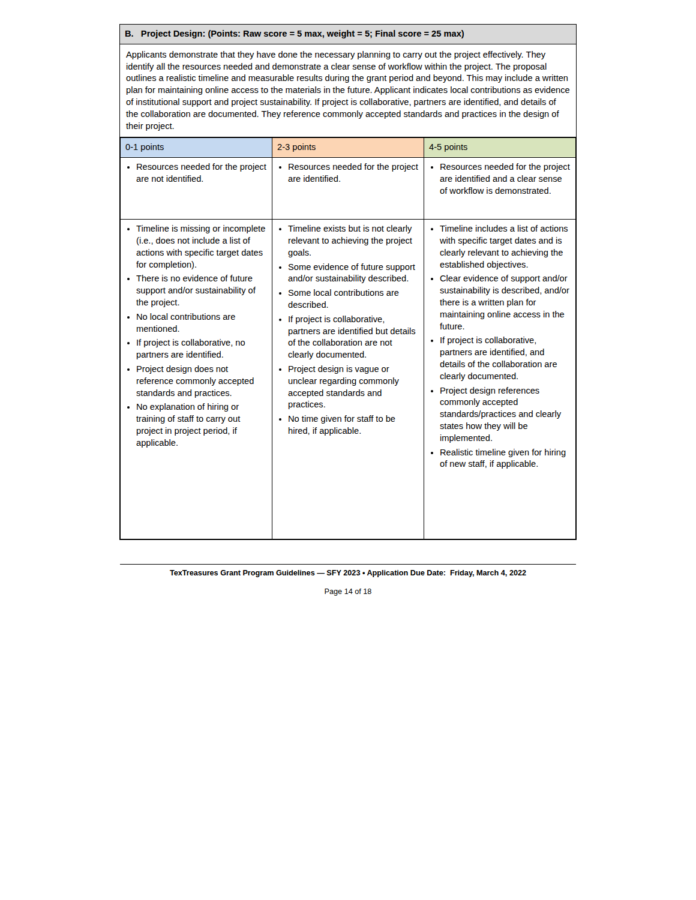B. Project Design: (Points: Raw score = 5 max, weight = 5; Final score = 25 max)
Applicants demonstrate that they have done the necessary planning to carry out the project effectively. They identify all the resources needed and demonstrate a clear sense of workflow within the project. The proposal outlines a realistic timeline and measurable results during the grant period and beyond. This may include a written plan for maintaining online access to the materials in the future. Applicant indicates local contributions as evidence of institutional support and project sustainability. If project is collaborative, partners are identified, and details of the collaboration are documented. They reference commonly accepted standards and practices in the design of their project.
| 0-1 points | 2-3 points | 4-5 points |
| --- | --- | --- |
| Resources needed for the project are not identified. | Resources needed for the project are identified. | Resources needed for the project are identified and a clear sense of workflow is demonstrated. |
| Timeline is missing or incomplete (i.e., does not include a list of actions with specific target dates for completion). There is no evidence of future support and/or sustainability of the project. No local contributions are mentioned. If project is collaborative, no partners are identified. Project design does not reference commonly accepted standards and practices. No explanation of hiring or training of staff to carry out project in project period, if applicable. | Timeline exists but is not clearly relevant to achieving the project goals. Some evidence of future support and/or sustainability described. Some local contributions are described. If project is collaborative, partners are identified but details of the collaboration are not clearly documented. Project design is vague or unclear regarding commonly accepted standards and practices. No time given for staff to be hired, if applicable. | Timeline includes a list of actions with specific target dates and is clearly relevant to achieving the established objectives. Clear evidence of support and/or sustainability is described, and/or there is a written plan for maintaining online access in the future. If project is collaborative, partners are identified, and details of the collaboration are clearly documented. Project design references commonly accepted standards/practices and clearly states how they will be implemented. Realistic timeline given for hiring of new staff, if applicable. |
TexTreasures Grant Program Guidelines — SFY 2023 • Application Due Date: Friday, March 4, 2022
Page 14 of 18